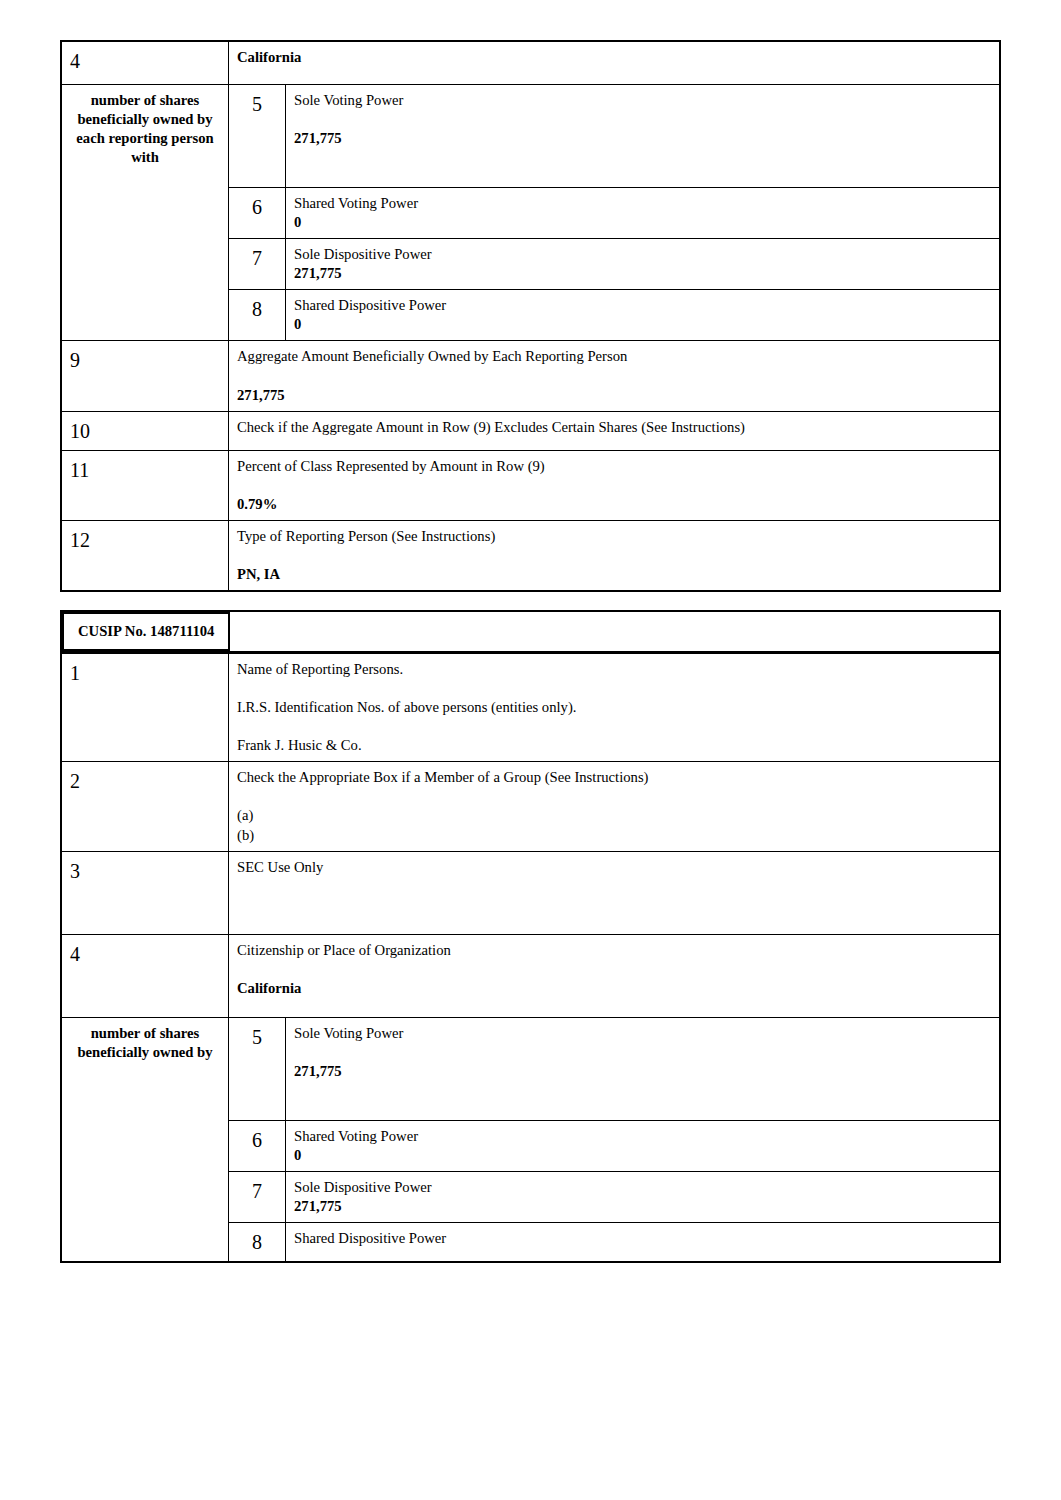| 4 | California |
| number of shares beneficially owned by each reporting person with | 5 | Sole Voting Power 271,775 |
| 6 | Shared Voting Power 0 |
| 7 | Sole Dispositive Power 271,775 |
| 8 | Shared Dispositive Power 0 |
| 9 | Aggregate Amount Beneficially Owned by Each Reporting Person 271,775 |
| 10 | Check if the Aggregate Amount in Row (9) Excludes Certain Shares (See Instructions) |
| 11 | Percent of Class Represented by Amount in Row (9) 0.79% |
| 12 | Type of Reporting Person (See Instructions) PN, IA |
| / CUSIP No. 148711104 / |
| 1 | Name of Reporting Persons. I.R.S. Identification Nos. of above persons (entities only). Frank J. Husic & Co. |
| 2 | Check the Appropriate Box if a Member of a Group (See Instructions) (a) (b) |
| 3 | SEC Use Only |
| 4 | Citizenship or Place of Organization California |
| number of shares beneficially owned by | 5 | Sole Voting Power 271,775 |
| 6 | Shared Voting Power 0 |
| 7 | Sole Dispositive Power 271,775 |
| 8 | Shared Dispositive Power |